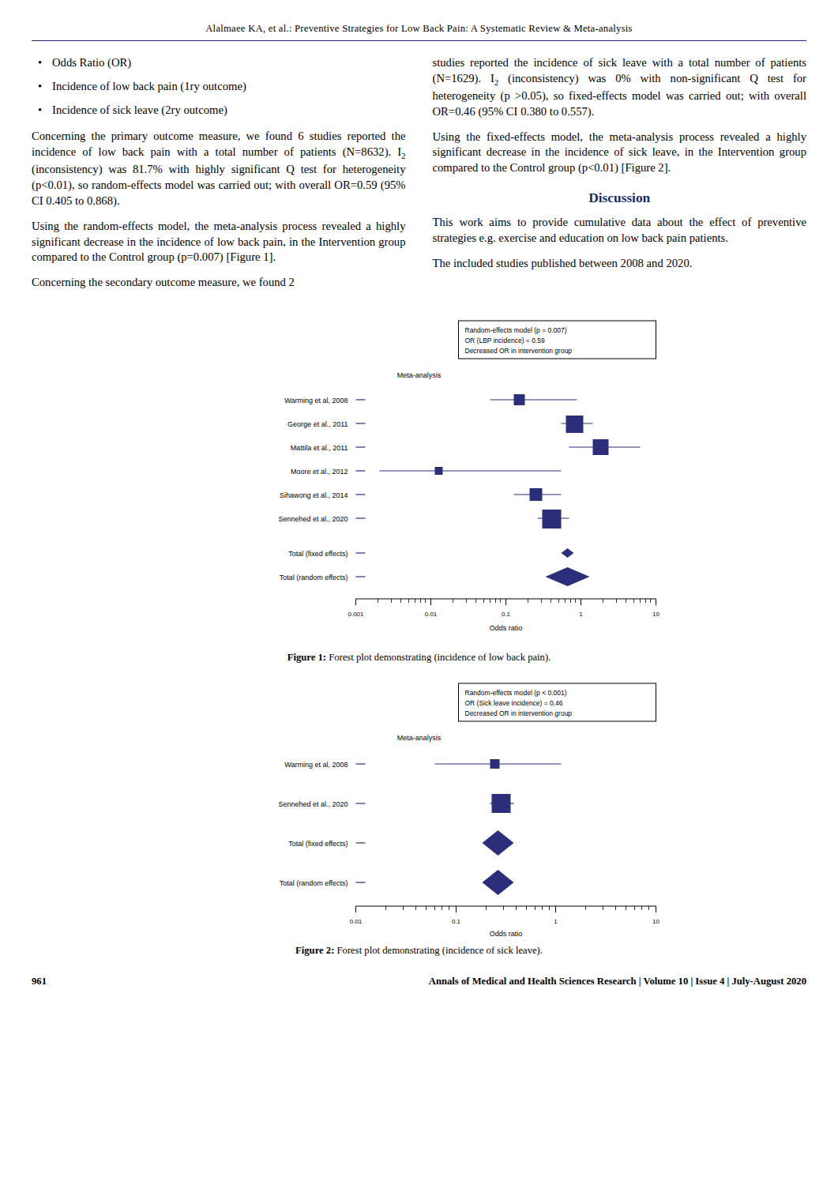Alalmaee KA, et al.: Preventive Strategies for Low Back Pain: A Systematic Review & Meta-analysis
Odds Ratio (OR)
Incidence of low back pain (1ry outcome)
Incidence of sick leave (2ry outcome)
Concerning the primary outcome measure, we found 6 studies reported the incidence of low back pain with a total number of patients (N=8632). I2 (inconsistency) was 81.7% with highly significant Q test for heterogeneity (p<0.01), so random-effects model was carried out; with overall OR=0.59 (95% CI 0.405 to 0.868).
Using the random-effects model, the meta-analysis process revealed a highly significant decrease in the incidence of low back pain, in the Intervention group compared to the Control group (p=0.007) [Figure 1].
Concerning the secondary outcome measure, we found 2
studies reported the incidence of sick leave with a total number of patients (N=1629). I2 (inconsistency) was 0% with non-significant Q test for heterogeneity (p >0.05), so fixed-effects model was carried out; with overall OR=0.46 (95% CI 0.380 to 0.557).
Using the fixed-effects model, the meta-analysis process revealed a highly significant decrease in the incidence of sick leave, in the Intervention group compared to the Control group (p<0.01) [Figure 2].
Discussion
This work aims to provide cumulative data about the effect of preventive strategies e.g. exercise and education on low back pain patients.
The included studies published between 2008 and 2020.
Random-effects model (p = 0.007) OR (LBP incidence) = 0.59 Decreased OR in intervention group Meta-analysis Warming et al, 2008 George et al., 2011 Mattila et al., 2011 Moore et al., 2012 Sihawong et al., 2014 Sennehed et al., 2020 Total (fixed effects) Total (random effects) 0.001 0.01 0.1 1 10 Odds ratio
Figure 1: Forest plot demonstrating (incidence of low back pain).
Random-effects model (p < 0.001) OR (Sick leave incidence) = 0.46 Decreased OR in intervention group Meta-analysis Warming et al, 2008 Sennehed et al., 2020 Total (fixed effects) Total (random effects) 0.01 0.1 1 10 Odds ratio
Figure 2: Forest plot demonstrating (incidence of sick leave).
961
Annals of Medical and Health Sciences Research | Volume 10 | Issue 4 | July-August 2020